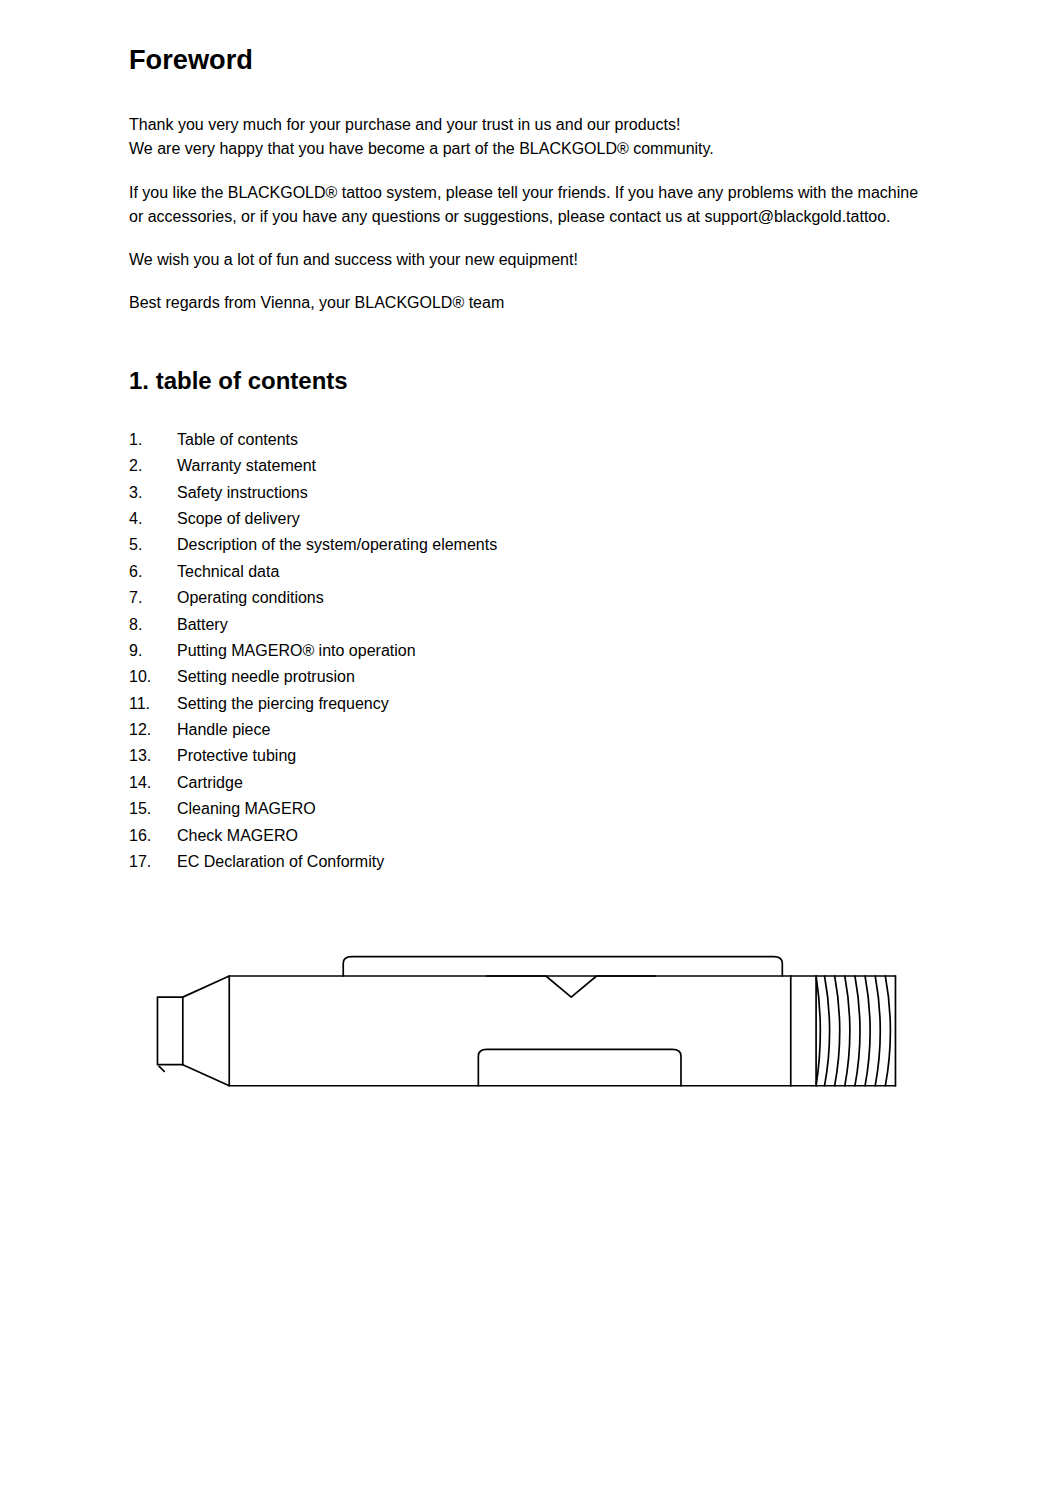Foreword
Thank you very much for your purchase and your trust in us and our products!
We are very happy that you have become a part of the BLACKGOLD® community.
If you like the BLACKGOLD® tattoo system, please tell your friends. If you have any problems with the machine or accessories, or if you have any questions or suggestions, please contact us at support@blackgold.tattoo.
We wish you a lot of fun and success with your new equipment!
Best regards from Vienna, your BLACKGOLD® team
1. table of contents
Table of contents
Warranty statement
Safety instructions
Scope of delivery
Description of the system/operating elements
Technical data
Operating conditions
Battery
Putting MAGERO® into operation
Setting needle protrusion
Setting the piercing frequency
Handle piece
Protective tubing
Cartridge
Cleaning MAGERO
Check MAGERO
EC Declaration of Conformity